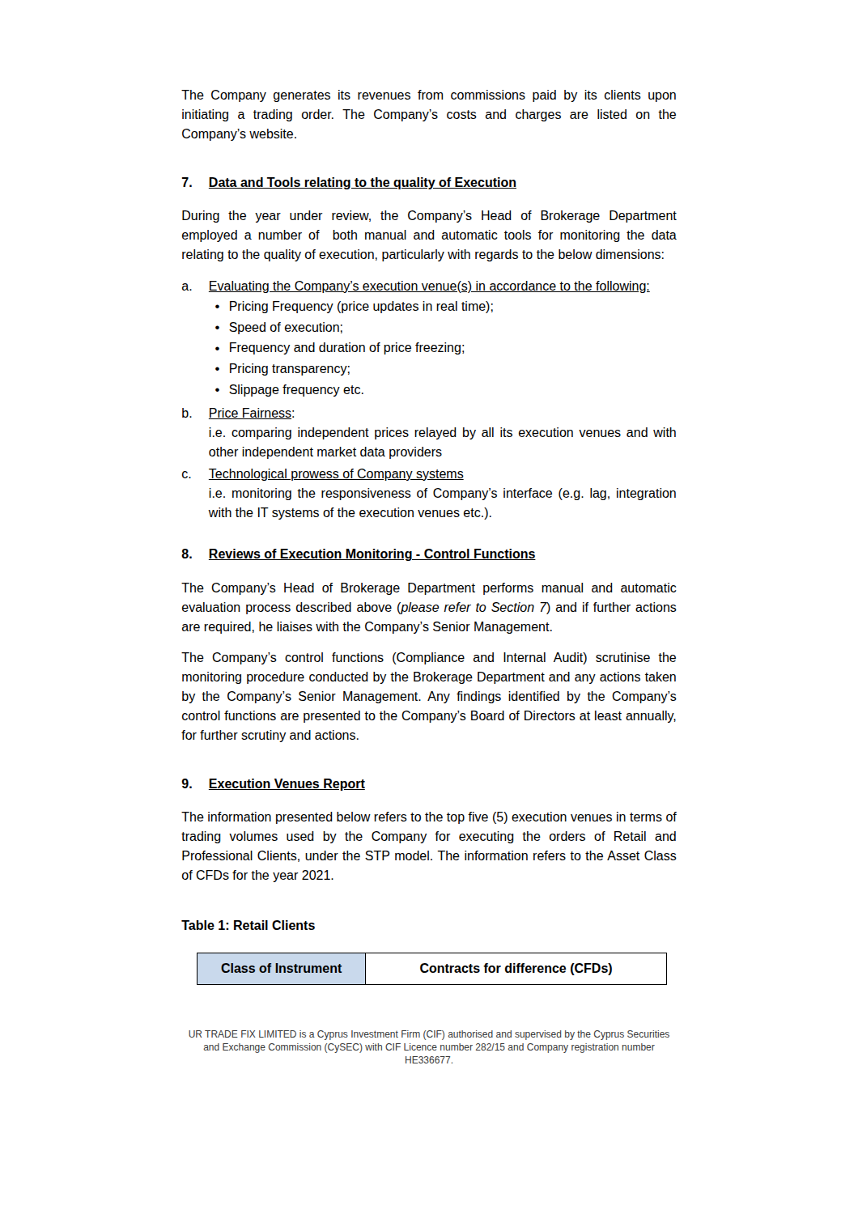The Company generates its revenues from commissions paid by its clients upon initiating a trading order. The Company’s costs and charges are listed on the Company’s website.
7. Data and Tools relating to the quality of Execution
During the year under review, the Company’s Head of Brokerage Department employed a number of both manual and automatic tools for monitoring the data relating to the quality of execution, particularly with regards to the below dimensions:
Evaluating the Company’s execution venue(s) in accordance to the following:
Pricing Frequency (price updates in real time);
Speed of execution;
Frequency and duration of price freezing;
Pricing transparency;
Slippage frequency etc.
Price Fairness:
i.e. comparing independent prices relayed by all its execution venues and with other independent market data providers
Technological prowess of Company systems
i.e. monitoring the responsiveness of Company’s interface (e.g. lag, integration with the IT systems of the execution venues etc.).
8. Reviews of Execution Monitoring - Control Functions
The Company’s Head of Brokerage Department performs manual and automatic evaluation process described above (please refer to Section 7) and if further actions are required, he liaises with the Company’s Senior Management.
The Company’s control functions (Compliance and Internal Audit) scrutinise the monitoring procedure conducted by the Brokerage Department and any actions taken by the Company’s Senior Management. Any findings identified by the Company’s control functions are presented to the Company’s Board of Directors at least annually, for further scrutiny and actions.
9. Execution Venues Report
The information presented below refers to the top five (5) execution venues in terms of trading volumes used by the Company for executing the orders of Retail and Professional Clients, under the STP model. The information refers to the Asset Class of CFDs for the year 2021.
Table 1: Retail Clients
| Class of Instrument | Contracts for difference (CFDs) |
UR TRADE FIX LIMITED is a Cyprus Investment Firm (CIF) authorised and supervised by the Cyprus Securities and Exchange Commission (CySEC) with CIF Licence number 282/15 and Company registration number HE336677.